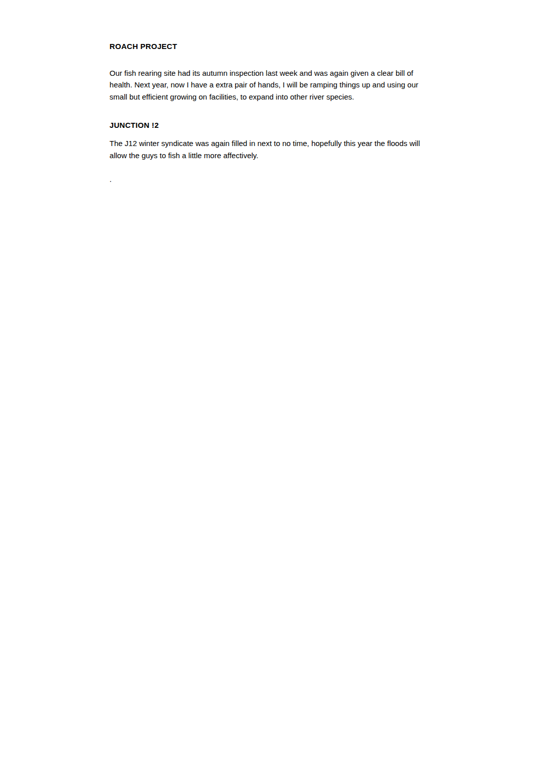ROACH PROJECT
Our fish rearing site had its autumn inspection last week and was again given a clear bill of health. Next year, now I have a extra pair of hands, I will be ramping things up and using our small but efficient growing on facilities, to expand into other river species.
JUNCTION !2
The J12 winter syndicate was again filled in next to no time, hopefully this year the floods will allow the guys to fish a little more affectively.
.